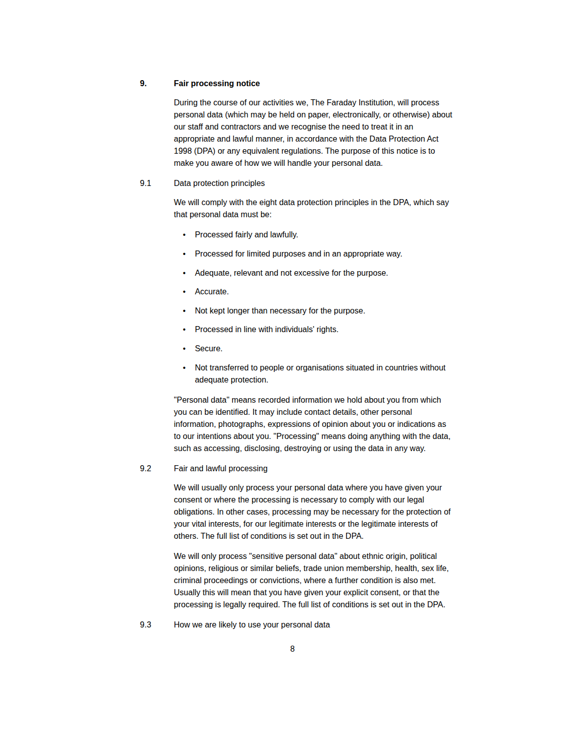9.
Fair processing notice
During the course of our activities we, The Faraday Institution, will process personal data (which may be held on paper, electronically, or otherwise) about our staff and contractors and we recognise the need to treat it in an appropriate and lawful manner, in accordance with the Data Protection Act 1998 (DPA) or any equivalent regulations. The purpose of this notice is to make you aware of how we will handle your personal data.
9.1
Data protection principles
We will comply with the eight data protection principles in the DPA, which say that personal data must be:
Processed fairly and lawfully.
Processed for limited purposes and in an appropriate way.
Adequate, relevant and not excessive for the purpose.
Accurate.
Not kept longer than necessary for the purpose.
Processed in line with individuals' rights.
Secure.
Not transferred to people or organisations situated in countries without adequate protection.
"Personal data" means recorded information we hold about you from which you can be identified. It may include contact details, other personal information, photographs, expressions of opinion about you or indications as to our intentions about you. "Processing" means doing anything with the data, such as accessing, disclosing, destroying or using the data in any way.
9.2
Fair and lawful processing
We will usually only process your personal data where you have given your consent or where the processing is necessary to comply with our legal obligations. In other cases, processing may be necessary for the protection of your vital interests, for our legitimate interests or the legitimate interests of others. The full list of conditions is set out in the DPA.
We will only process "sensitive personal data" about ethnic origin, political opinions, religious or similar beliefs, trade union membership, health, sex life, criminal proceedings or convictions, where a further condition is also met. Usually this will mean that you have given your explicit consent, or that the processing is legally required. The full list of conditions is set out in the DPA.
9.3
How we are likely to use your personal data
8